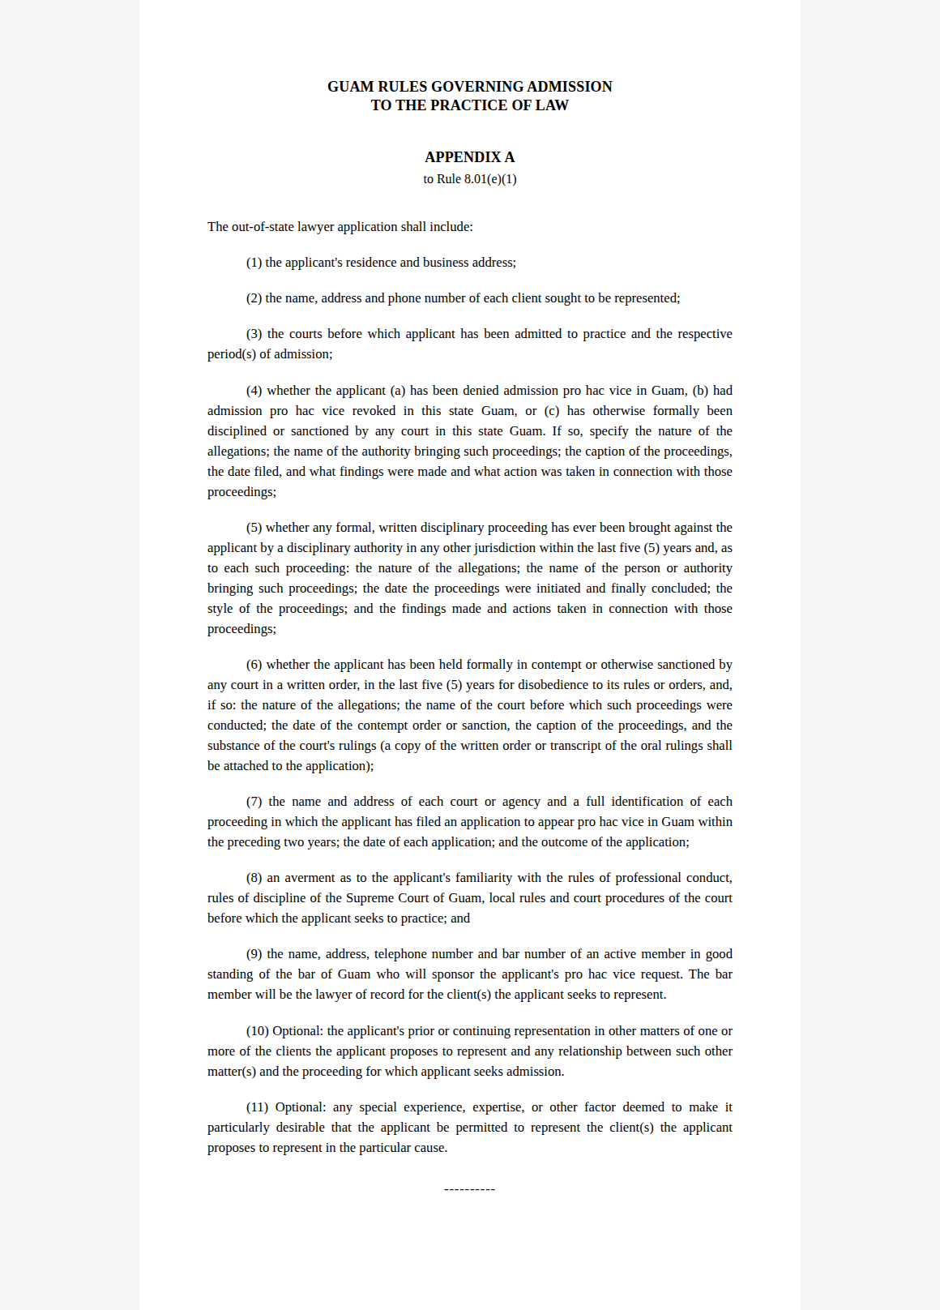GUAM RULES GOVERNING ADMISSION
TO THE PRACTICE OF LAW
APPENDIX A
to Rule 8.01(e)(1)
The out-of-state lawyer application shall include:
(1) the applicant's residence and business address;
(2) the name, address and phone number of each client sought to be represented;
(3) the courts before which applicant has been admitted to practice and the respective period(s) of admission;
(4) whether the applicant (a) has been denied admission pro hac vice in Guam, (b) had admission pro hac vice revoked in this state Guam, or (c) has otherwise formally been disciplined or sanctioned by any court in this state Guam. If so, specify the nature of the allegations; the name of the authority bringing such proceedings; the caption of the proceedings, the date filed, and what findings were made and what action was taken in connection with those proceedings;
(5) whether any formal, written disciplinary proceeding has ever been brought against the applicant by a disciplinary authority in any other jurisdiction within the last five (5) years and, as to each such proceeding: the nature of the allegations; the name of the person or authority bringing such proceedings; the date the proceedings were initiated and finally concluded; the style of the proceedings; and the findings made and actions taken in connection with those proceedings;
(6) whether the applicant has been held formally in contempt or otherwise sanctioned by any court in a written order, in the last five (5) years for disobedience to its rules or orders, and, if so: the nature of the allegations; the name of the court before which such proceedings were conducted; the date of the contempt order or sanction, the caption of the proceedings, and the substance of the court's rulings (a copy of the written order or transcript of the oral rulings shall be attached to the application);
(7) the name and address of each court or agency and a full identification of each proceeding in which the applicant has filed an application to appear pro hac vice in Guam within the preceding two years; the date of each application; and the outcome of the application;
(8) an averment as to the applicant's familiarity with the rules of professional conduct, rules of discipline of the Supreme Court of Guam, local rules and court procedures of the court before which the applicant seeks to practice; and
(9) the name, address, telephone number and bar number of an active member in good standing of the bar of Guam who will sponsor the applicant's pro hac vice request. The bar member will be the lawyer of record for the client(s) the applicant seeks to represent.
(10) Optional: the applicant's prior or continuing representation in other matters of one or more of the clients the applicant proposes to represent and any relationship between such other matter(s) and the proceeding for which applicant seeks admission.
(11) Optional: any special experience, expertise, or other factor deemed to make it particularly desirable that the applicant be permitted to represent the client(s) the applicant proposes to represent in the particular cause.
----------